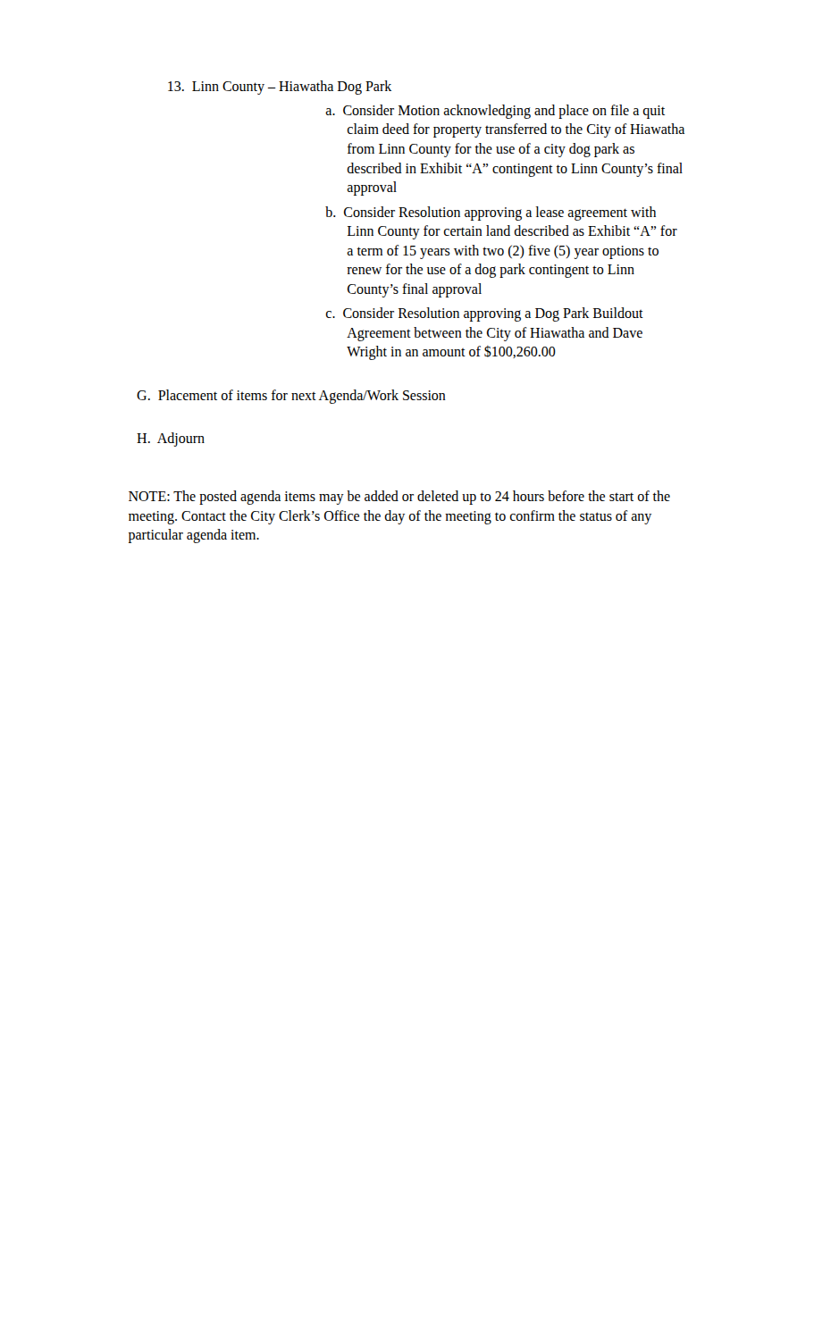13. Linn County – Hiawatha Dog Park
a. Consider Motion acknowledging and place on file a quit claim deed for property transferred to the City of Hiawatha from Linn County for the use of a city dog park as described in Exhibit “A” contingent to Linn County’s final approval
b. Consider Resolution approving a lease agreement with Linn County for certain land described as Exhibit “A” for a term of 15 years with two (2) five (5) year options to renew for the use of a dog park contingent to Linn County’s final approval
c. Consider Resolution approving a Dog Park Buildout Agreement between the City of Hiawatha and Dave Wright in an amount of $100,260.00
G. Placement of items for next Agenda/Work Session
H. Adjourn
NOTE: The posted agenda items may be added or deleted up to 24 hours before the start of the meeting. Contact the City Clerk’s Office the day of the meeting to confirm the status of any particular agenda item.